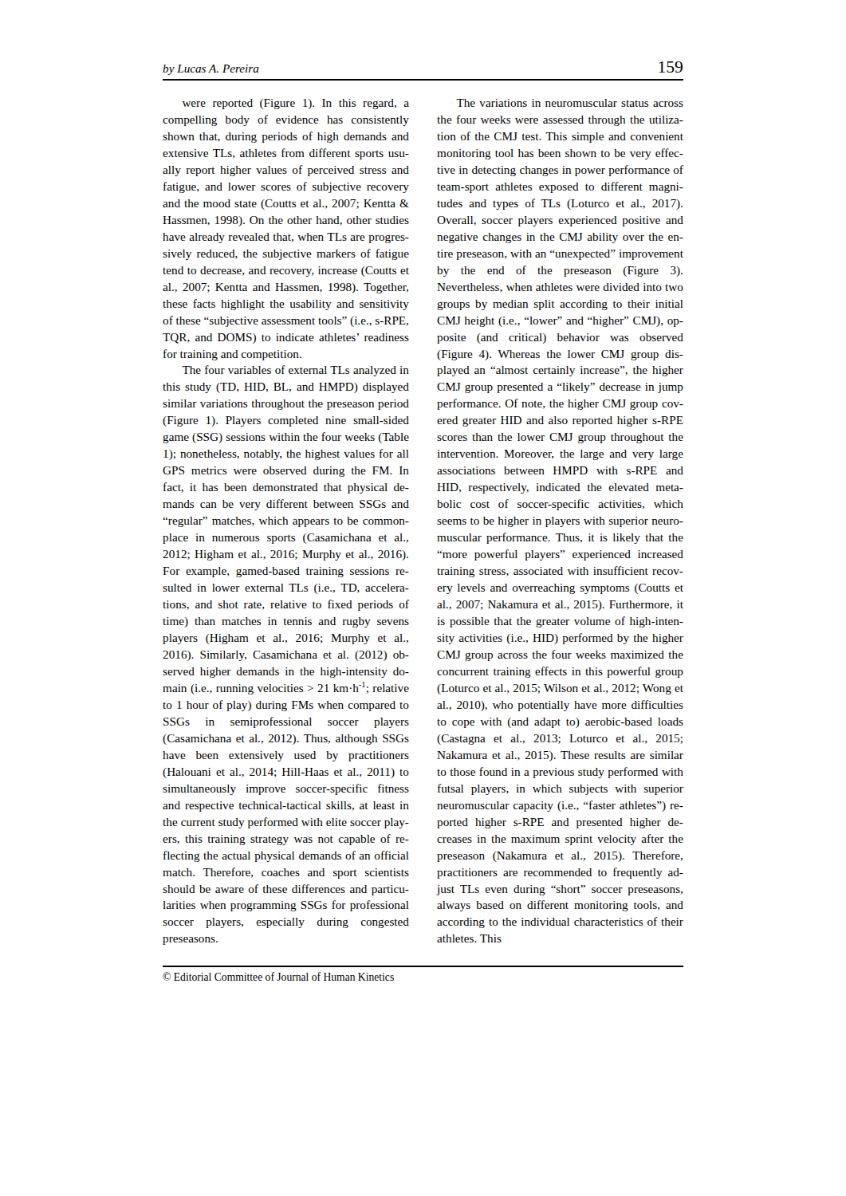by Lucas A. Pereira 159
were reported (Figure 1). In this regard, a compelling body of evidence has consistently shown that, during periods of high demands and extensive TLs, athletes from different sports usually report higher values of perceived stress and fatigue, and lower scores of subjective recovery and the mood state (Coutts et al., 2007; Kentta & Hassmen, 1998). On the other hand, other studies have already revealed that, when TLs are progressively reduced, the subjective markers of fatigue tend to decrease, and recovery, increase (Coutts et al., 2007; Kentta and Hassmen, 1998). Together, these facts highlight the usability and sensitivity of these “subjective assessment tools” (i.e., s-RPE, TQR, and DOMS) to indicate athletes’ readiness for training and competition.
The four variables of external TLs analyzed in this study (TD, HID, BL, and HMPD) displayed similar variations throughout the preseason period (Figure 1). Players completed nine small-sided game (SSG) sessions within the four weeks (Table 1); nonetheless, notably, the highest values for all GPS metrics were observed during the FM. In fact, it has been demonstrated that physical demands can be very different between SSGs and “regular” matches, which appears to be commonplace in numerous sports (Casamichana et al., 2012; Higham et al., 2016; Murphy et al., 2016). For example, gamed-based training sessions resulted in lower external TLs (i.e., TD, accelerations, and shot rate, relative to fixed periods of time) than matches in tennis and rugby sevens players (Higham et al., 2016; Murphy et al., 2016). Similarly, Casamichana et al. (2012) observed higher demands in the high-intensity domain (i.e., running velocities > 21 km·h-1; relative to 1 hour of play) during FMs when compared to SSGs in semiprofessional soccer players (Casamichana et al., 2012). Thus, although SSGs have been extensively used by practitioners (Halouani et al., 2014; Hill-Haas et al., 2011) to simultaneously improve soccer-specific fitness and respective technical-tactical skills, at least in the current study performed with elite soccer players, this training strategy was not capable of reflecting the actual physical demands of an official match. Therefore, coaches and sport scientists should be aware of these differences and particularities when programming SSGs for professional soccer players, especially during congested preseasons.
The variations in neuromuscular status across the four weeks were assessed through the utilization of the CMJ test. This simple and convenient monitoring tool has been shown to be very effective in detecting changes in power performance of team-sport athletes exposed to different magnitudes and types of TLs (Loturco et al., 2017). Overall, soccer players experienced positive and negative changes in the CMJ ability over the entire preseason, with an “unexpected” improvement by the end of the preseason (Figure 3). Nevertheless, when athletes were divided into two groups by median split according to their initial CMJ height (i.e., “lower” and “higher” CMJ), opposite (and critical) behavior was observed (Figure 4). Whereas the lower CMJ group displayed an “almost certainly increase”, the higher CMJ group presented a “likely” decrease in jump performance. Of note, the higher CMJ group covered greater HID and also reported higher s-RPE scores than the lower CMJ group throughout the intervention. Moreover, the large and very large associations between HMPD with s-RPE and HID, respectively, indicated the elevated metabolic cost of soccer-specific activities, which seems to be higher in players with superior neuromuscular performance. Thus, it is likely that the “more powerful players” experienced increased training stress, associated with insufficient recovery levels and overreaching symptoms (Coutts et al., 2007; Nakamura et al., 2015). Furthermore, it is possible that the greater volume of high-intensity activities (i.e., HID) performed by the higher CMJ group across the four weeks maximized the concurrent training effects in this powerful group (Loturco et al., 2015; Wilson et al., 2012; Wong et al., 2010), who potentially have more difficulties to cope with (and adapt to) aerobic-based loads (Castagna et al., 2013; Loturco et al., 2015; Nakamura et al., 2015). These results are similar to those found in a previous study performed with futsal players, in which subjects with superior neuromuscular capacity (i.e., “faster athletes”) reported higher s-RPE and presented higher decreases in the maximum sprint velocity after the preseason (Nakamura et al., 2015). Therefore, practitioners are recommended to frequently adjust TLs even during “short” soccer preseasons, always based on different monitoring tools, and according to the individual characteristics of their athletes. This
© Editorial Committee of Journal of Human Kinetics